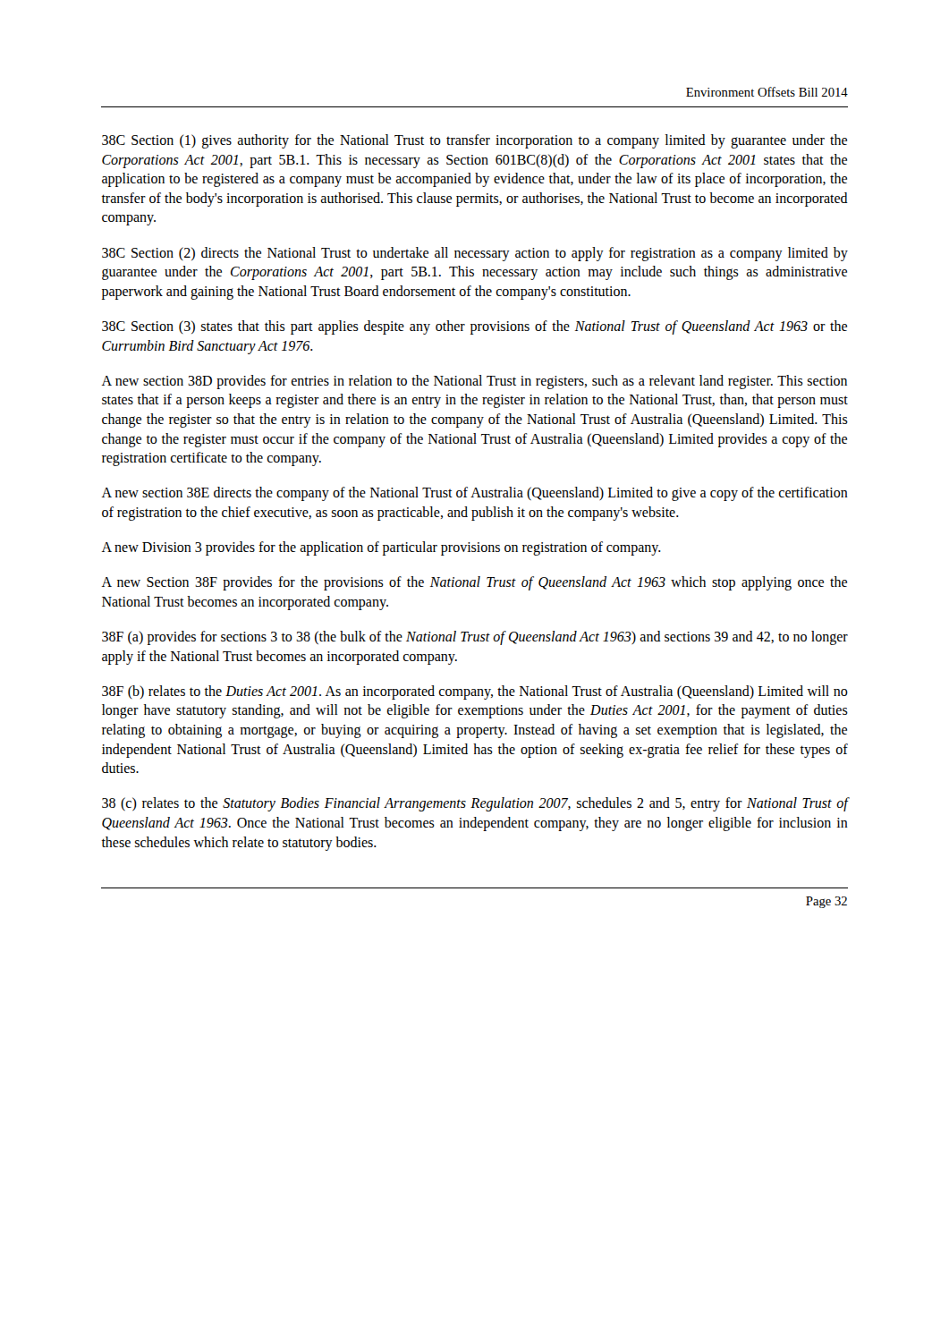Environment Offsets Bill 2014
38C Section (1) gives authority for the National Trust to transfer incorporation to a company limited by guarantee under the Corporations Act 2001, part 5B.1. This is necessary as Section 601BC(8)(d) of the Corporations Act 2001 states that the application to be registered as a company must be accompanied by evidence that, under the law of its place of incorporation, the transfer of the body's incorporation is authorised. This clause permits, or authorises, the National Trust to become an incorporated company.
38C Section (2) directs the National Trust to undertake all necessary action to apply for registration as a company limited by guarantee under the Corporations Act 2001, part 5B.1. This necessary action may include such things as administrative paperwork and gaining the National Trust Board endorsement of the company's constitution.
38C Section (3) states that this part applies despite any other provisions of the National Trust of Queensland Act 1963 or the Currumbin Bird Sanctuary Act 1976.
A new section 38D provides for entries in relation to the National Trust in registers, such as a relevant land register. This section states that if a person keeps a register and there is an entry in the register in relation to the National Trust, than, that person must change the register so that the entry is in relation to the company of the National Trust of Australia (Queensland) Limited. This change to the register must occur if the company of the National Trust of Australia (Queensland) Limited provides a copy of the registration certificate to the company.
A new section 38E directs the company of the National Trust of Australia (Queensland) Limited to give a copy of the certification of registration to the chief executive, as soon as practicable, and publish it on the company's website.
A new Division 3 provides for the application of particular provisions on registration of company.
A new Section 38F provides for the provisions of the National Trust of Queensland Act 1963 which stop applying once the National Trust becomes an incorporated company.
38F (a) provides for sections 3 to 38 (the bulk of the National Trust of Queensland Act 1963) and sections 39 and 42, to no longer apply if the National Trust becomes an incorporated company.
38F (b) relates to the Duties Act 2001. As an incorporated company, the National Trust of Australia (Queensland) Limited will no longer have statutory standing, and will not be eligible for exemptions under the Duties Act 2001, for the payment of duties relating to obtaining a mortgage, or buying or acquiring a property. Instead of having a set exemption that is legislated, the independent National Trust of Australia (Queensland) Limited has the option of seeking ex-gratia fee relief for these types of duties.
38 (c) relates to the Statutory Bodies Financial Arrangements Regulation 2007, schedules 2 and 5, entry for National Trust of Queensland Act 1963. Once the National Trust becomes an independent company, they are no longer eligible for inclusion in these schedules which relate to statutory bodies.
Page 32